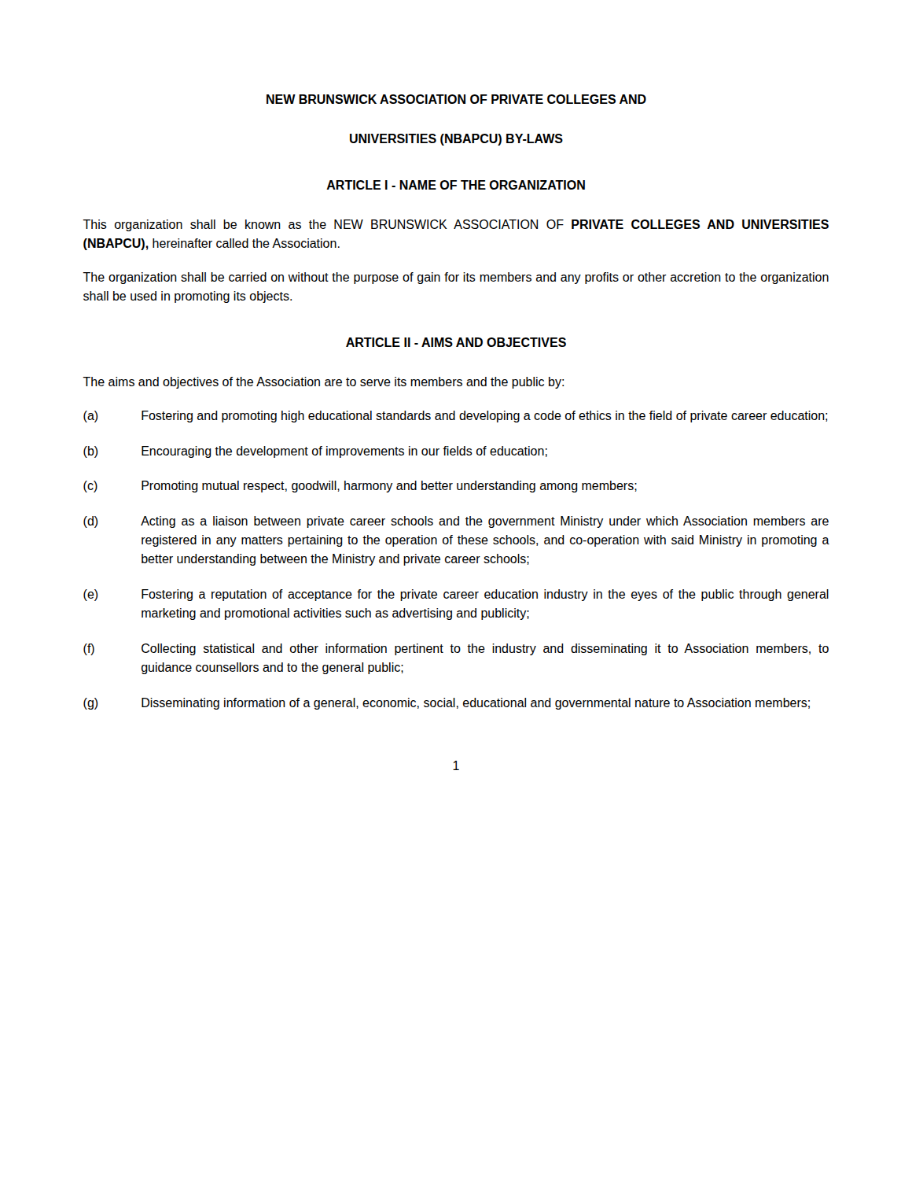NEW BRUNSWICK ASSOCIATION OF PRIVATE COLLEGES AND
UNIVERSITIES (NBAPCU) BY-LAWS
ARTICLE I - NAME OF THE ORGANIZATION
This organization shall be known as the NEW BRUNSWICK ASSOCIATION OF PRIVATE COLLEGES AND UNIVERSITIES (NBAPCU), hereinafter called the Association.
The organization shall be carried on without the purpose of gain for its members and any profits or other accretion to the organization shall be used in promoting its objects.
ARTICLE II - AIMS AND OBJECTIVES
The aims and objectives of the Association are to serve its members and the public by:
(a) Fostering and promoting high educational standards and developing a code of ethics in the field of private career education;
(b) Encouraging the development of improvements in our fields of education;
(c) Promoting mutual respect, goodwill, harmony and better understanding among members;
(d) Acting as a liaison between private career schools and the government Ministry under which Association members are registered in any matters pertaining to the operation of these schools, and co-operation with said Ministry in promoting a better understanding between the Ministry and private career schools;
(e) Fostering a reputation of acceptance for the private career education industry in the eyes of the public through general marketing and promotional activities such as advertising and publicity;
(f) Collecting statistical and other information pertinent to the industry and disseminating it to Association members, to guidance counsellors and to the general public;
(g) Disseminating information of a general, economic, social, educational and governmental nature to Association members;
1